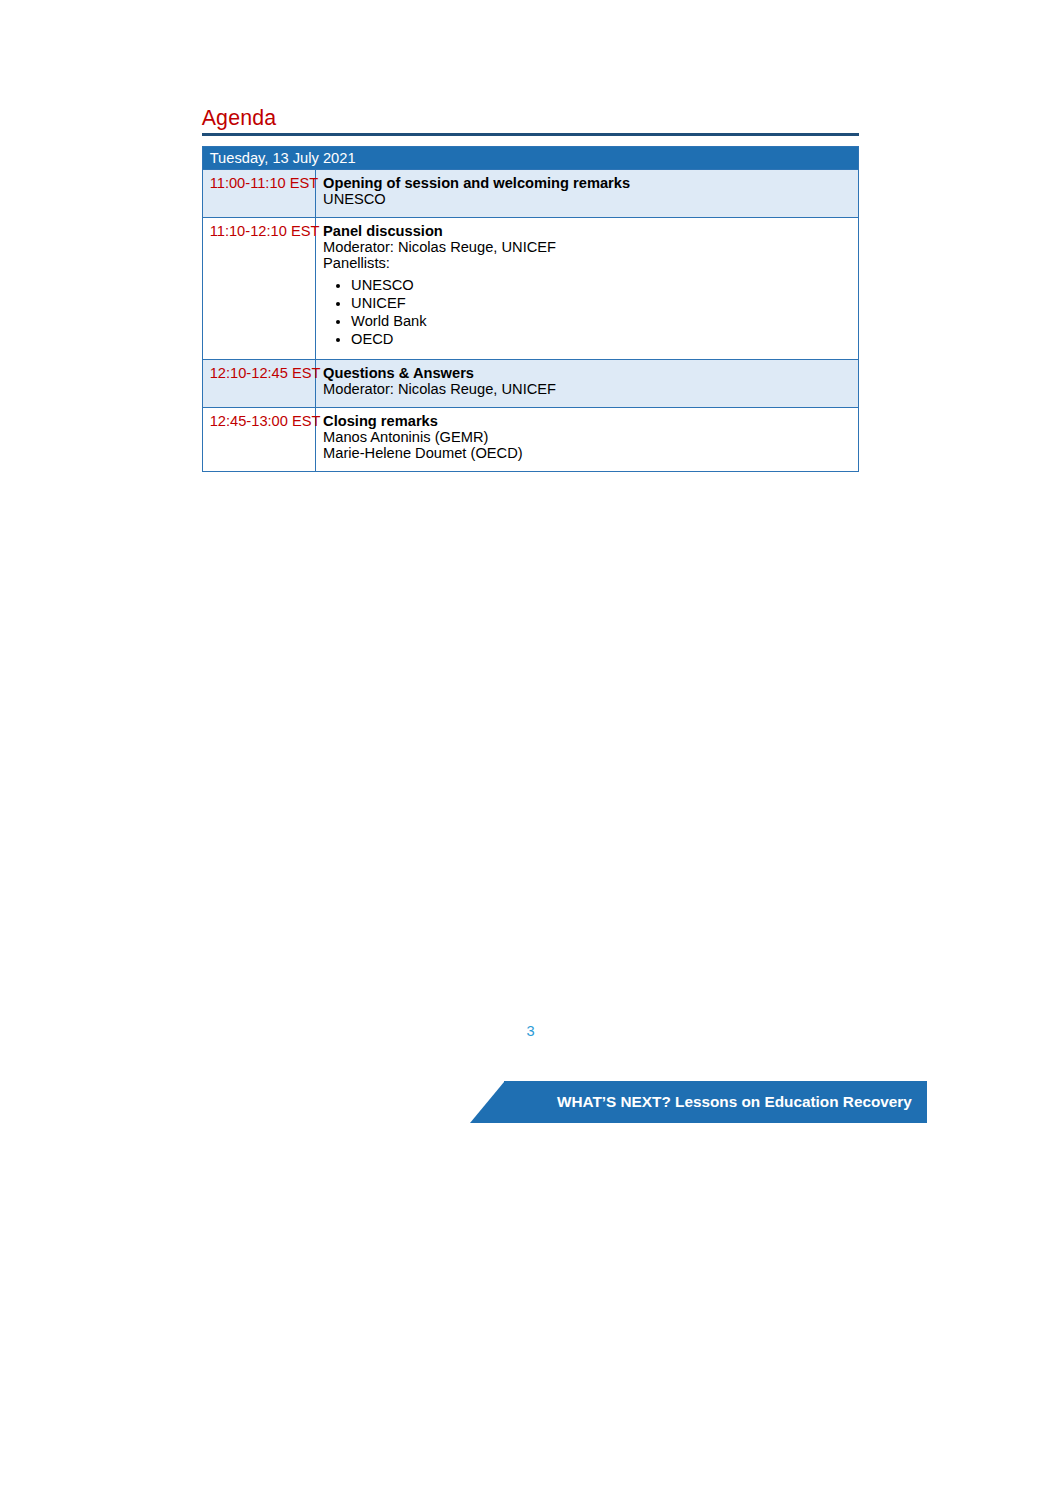Agenda
| Tuesday, 13 July 2021 |
| 11:00-11:10 EST | Opening of session and welcoming remarks UNESCO |
| 11:10-12:10 EST | Panel discussion Moderator: Nicolas Reuge, UNICEF Panellists: UNESCO UNICEF World Bank OECD |
| 12:10-12:45 EST | Questions & Answers Moderator: Nicolas Reuge, UNICEF |
| 12:45-13:00 EST | Closing remarks Manos Antoninis (GEMR) Marie-Helene Doumet (OECD) |
3
WHAT’S NEXT? Lessons on Education Recovery